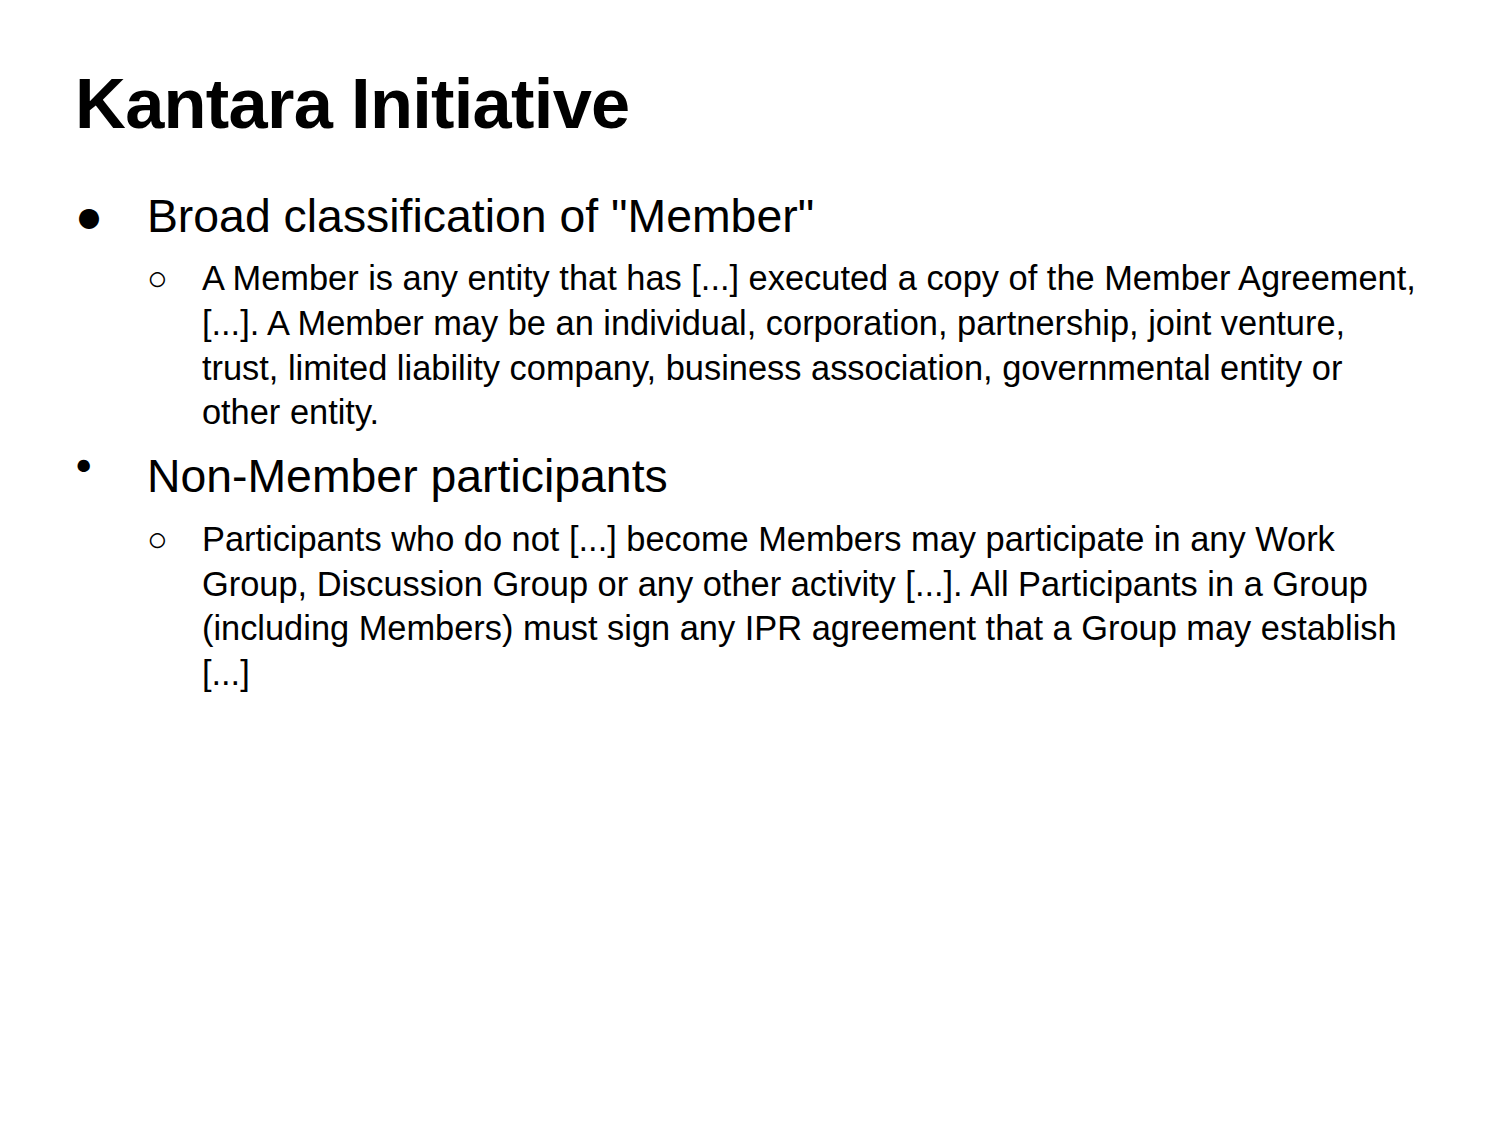Kantara Initiative
● Broad classification of "Member"
○ A Member is any entity that has [...] executed a copy of the Member Agreement, [...]. A Member may be an individual, corporation, partnership, joint venture, trust, limited liability company, business association, governmental entity or other entity.
● Non-Member participants
○ Participants who do not [...] become Members may participate in any Work Group, Discussion Group or any other activity [...]. All Participants in a Group (including Members) must sign any IPR agreement that a Group may establish [...]